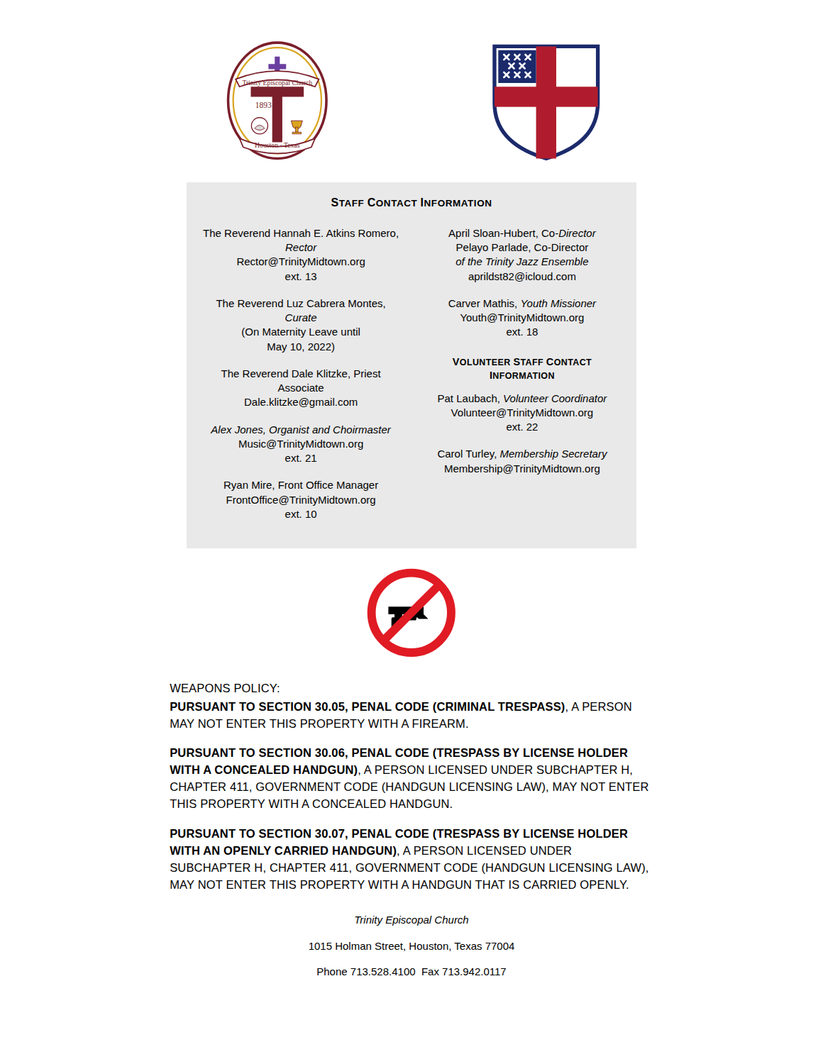Trinity Episcopal Church 1893 Houston · Texas
STAFF CONTACT INFORMATION
The Reverend Hannah E. Atkins Romero, Rector
Rector@TrinityMidtown.org
ext. 13
The Reverend Luz Cabrera Montes, Curate
(On Maternity Leave until
May 10, 2022)
The Reverend Dale Klitzke, Priest Associate
Dale.klitzke@gmail.com
Alex Jones, Organist and Choirmaster
Music@TrinityMidtown.org
ext. 21
Ryan Mire, Front Office Manager
FrontOffice@TrinityMidtown.org
ext. 10
April Sloan-Hubert, Co-Director
Pelayo Parlade, Co-Director
of the Trinity Jazz Ensemble
aprildst82@icloud.com
Carver Mathis, Youth Missioner
Youth@TrinityMidtown.org
ext. 18
VOLUNTEER STAFF CONTACT INFORMATION
Pat Laubach, Volunteer Coordinator
Volunteer@TrinityMidtown.org
ext. 22
Carol Turley, Membership Secretary
Membership@TrinityMidtown.org
Weapons Policy:
Pursuant to Section 30.05, Penal Code (Criminal Trespass), a person may not enter this property with a firearm.
Pursuant to Section 30.06, Penal Code (Trespass by License Holder with a Concealed Handgun), a person licensed under Subchapter H, Chapter 411, Government Code (Handgun Licensing Law), may not enter this property with a concealed handgun.
Pursuant to Section 30.07, Penal Code (Trespass by License Holder with an Openly Carried Handgun), a person licensed under Subchapter H, Chapter 411, Government Code (Handgun Licensing Law), may not enter this property with a handgun that is carried openly.
Trinity Episcopal Church
1015 Holman Street, Houston, Texas 77004
Phone 713.528.4100 Fax 713.942.0117